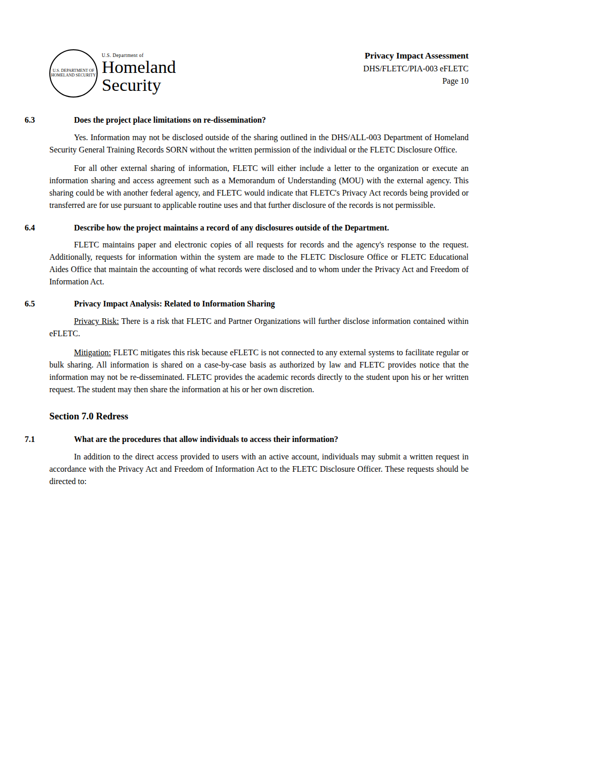U.S. DEPARTMENT OF HOMELAND SECURITY
U.S. Department of Homeland Security
Privacy Impact Assessment
DHS/FLETC/PIA-003 eFLETC
Page 10
6.3 Does the project place limitations on re-dissemination?
Yes. Information may not be disclosed outside of the sharing outlined in the DHS/ALL-003 Department of Homeland Security General Training Records SORN without the written permission of the individual or the FLETC Disclosure Office.
For all other external sharing of information, FLETC will either include a letter to the organization or execute an information sharing and access agreement such as a Memorandum of Understanding (MOU) with the external agency. This sharing could be with another federal agency, and FLETC would indicate that FLETC's Privacy Act records being provided or transferred are for use pursuant to applicable routine uses and that further disclosure of the records is not permissible.
6.4 Describe how the project maintains a record of any disclosures outside of the Department.
FLETC maintains paper and electronic copies of all requests for records and the agency's response to the request. Additionally, requests for information within the system are made to the FLETC Disclosure Office or FLETC Educational Aides Office that maintain the accounting of what records were disclosed and to whom under the Privacy Act and Freedom of Information Act.
6.5 Privacy Impact Analysis: Related to Information Sharing
Privacy Risk: There is a risk that FLETC and Partner Organizations will further disclose information contained within eFLETC.
Mitigation: FLETC mitigates this risk because eFLETC is not connected to any external systems to facilitate regular or bulk sharing. All information is shared on a case-by-case basis as authorized by law and FLETC provides notice that the information may not be re-disseminated. FLETC provides the academic records directly to the student upon his or her written request. The student may then share the information at his or her own discretion.
Section 7.0 Redress
7.1 What are the procedures that allow individuals to access their information?
In addition to the direct access provided to users with an active account, individuals may submit a written request in accordance with the Privacy Act and Freedom of Information Act to the FLETC Disclosure Officer. These requests should be directed to: